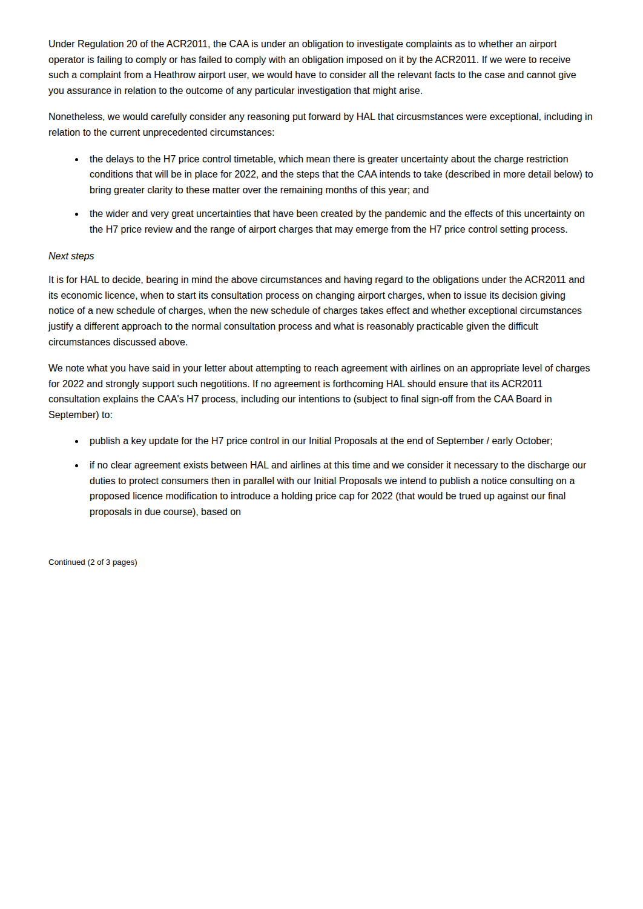Under Regulation 20 of the ACR2011, the CAA is under an obligation to investigate complaints as to whether an airport operator is failing to comply or has failed to comply with an obligation imposed on it by the ACR2011. If we were to receive such a complaint from a Heathrow airport user, we would have to consider all the relevant facts to the case and cannot give you assurance in relation to the outcome of any particular investigation that might arise.
Nonetheless, we would carefully consider any reasoning put forward by HAL that circusmstances were exceptional, including in relation to the current unprecedented circumstances:
the delays to the H7 price control timetable, which mean there is greater uncertainty about the charge restriction conditions that will be in place for 2022, and the steps that the CAA intends to take (described in more detail below) to bring greater clarity to these matter over the remaining months of this year; and
the wider and very great uncertainties that have been created by the pandemic and the effects of this uncertainty on the H7 price review and the range of airport charges that may emerge from the H7 price control setting process.
Next steps
It is for HAL to decide, bearing in mind the above circumstances and having regard to the obligations under the ACR2011 and its economic licence, when to start its consultation process on changing airport charges, when to issue its decision giving notice of a new schedule of charges, when the new schedule of charges takes effect and whether exceptional circumstances justify a different approach to the normal consultation process and what is reasonably practicable given the difficult circumstances discussed above.
We note what you have said in your letter about attempting to reach agreement with airlines on an appropriate level of charges for 2022 and strongly support such negotitions. If no agreement is forthcoming HAL should ensure that its ACR2011 consultation explains the CAA's H7 process, including our intentions to (subject to final sign-off from the CAA Board in September) to:
publish a key update for the H7 price control in our Initial Proposals at the end of September / early October;
if no clear agreement exists between HAL and airlines at this time and we consider it necessary to the discharge our duties to protect consumers then in parallel with our Initial Proposals we intend to publish a notice consulting on a proposed licence modification to introduce a holding price cap for 2022 (that would be trued up against our final proposals in due course), based on
Continued (2 of 3 pages)